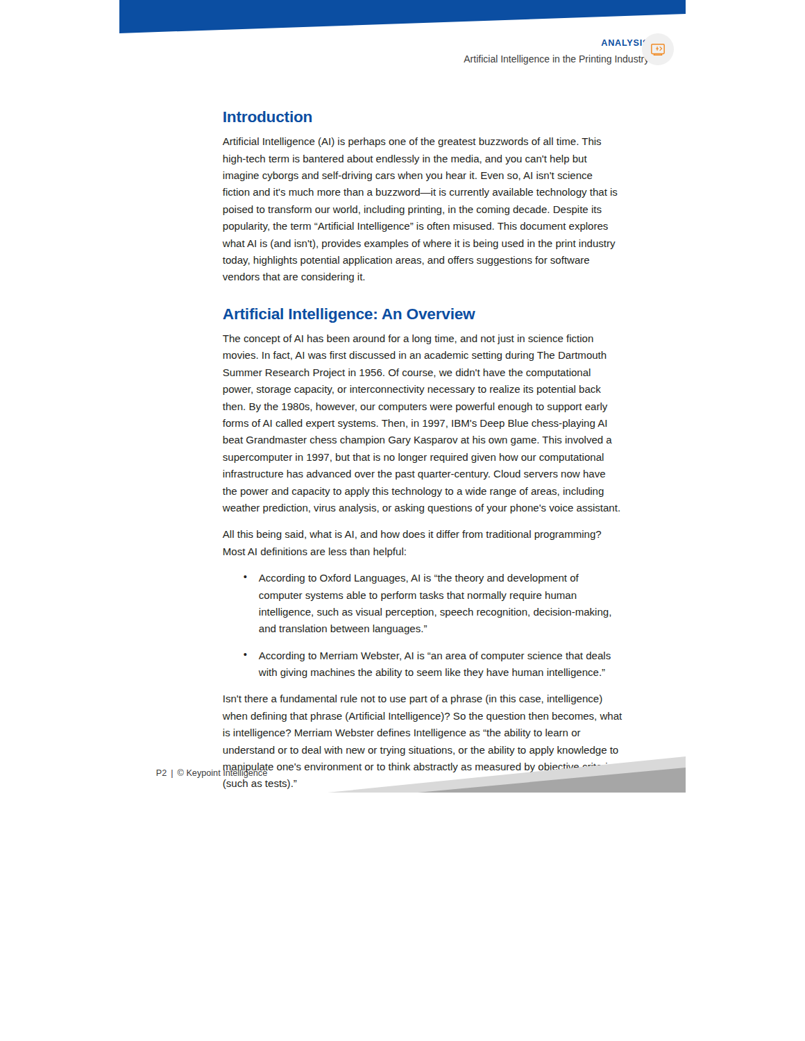ANALYSIS
Artificial Intelligence in the Printing Industry
Introduction
Artificial Intelligence (AI) is perhaps one of the greatest buzzwords of all time. This high-tech term is bantered about endlessly in the media, and you can't help but imagine cyborgs and self-driving cars when you hear it. Even so, AI isn't science fiction and it's much more than a buzzword—it is currently available technology that is poised to transform our world, including printing, in the coming decade. Despite its popularity, the term “Artificial Intelligence” is often misused. This document explores what AI is (and isn't), provides examples of where it is being used in the print industry today, highlights potential application areas, and offers suggestions for software vendors that are considering it.
Artificial Intelligence: An Overview
The concept of AI has been around for a long time, and not just in science fiction movies. In fact, AI was first discussed in an academic setting during The Dartmouth Summer Research Project in 1956. Of course, we didn't have the computational power, storage capacity, or interconnectivity necessary to realize its potential back then. By the 1980s, however, our computers were powerful enough to support early forms of AI called expert systems. Then, in 1997, IBM's Deep Blue chess-playing AI beat Grandmaster chess champion Gary Kasparov at his own game. This involved a supercomputer in 1997, but that is no longer required given how our computational infrastructure has advanced over the past quarter-century. Cloud servers now have the power and capacity to apply this technology to a wide range of areas, including weather prediction, virus analysis, or asking questions of your phone's voice assistant.
All this being said, what is AI, and how does it differ from traditional programming? Most AI definitions are less than helpful:
According to Oxford Languages, AI is “the theory and development of computer systems able to perform tasks that normally require human intelligence, such as visual perception, speech recognition, decision-making, and translation between languages.”
According to Merriam Webster, AI is “an area of computer science that deals with giving machines the ability to seem like they have human intelligence.”
Isn't there a fundamental rule not to use part of a phrase (in this case, intelligence) when defining that phrase (Artificial Intelligence)? So the question then becomes, what is intelligence? Merriam Webster defines Intelligence as “the ability to learn or understand or to deal with new or trying situations, or the ability to apply knowledge to manipulate one's environment or to think abstractly as measured by objective criteria (such as tests).”
P2|© Keypoint Intelligence